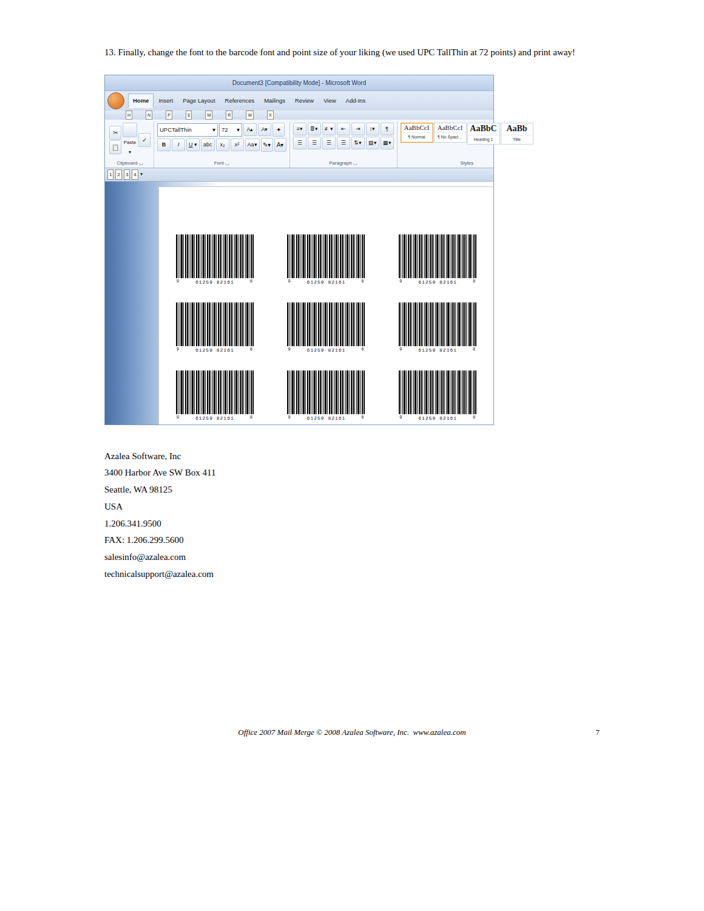13. Finally, change the font to the barcode font and point size of your liking (we used UPC TallThin at 72 points) and print away!
Document3 [Compatibility Mode] - Microsoft Word
Home Insert Page Layout References Mailings Review View Add-Ins
HNPSMRWX
✂ 📋
Paste ▾
✓
Clipboard ◡
UPCTallThin▾
72▾
A▴ A▾ ✦
B I U ▾ abc x₂ x² Aa▾ ✎▾ A▾
Font ◡
≡▾ ≣▾ ≢▾ ⇤ ⇥ ↕▾ ¶
☰ ☰ ☰ ☰ ⇅▾ ▧▾ ▦▾
Paragraph ◡
AaBbCcI ¶ Normal
AaBbCcI ¶ No Spaci…
AaBbC Heading 1
AaBb Title
Styles
1234 ▾
961259 821618
961259 821618
961259 821618
961259 821618
961259 821618
961259 821618
961259 821618
961259 821618
961259 821618
Azalea Software, Inc
3400 Harbor Ave SW Box 411
Seattle, WA 98125
USA
1.206.341.9500
FAX: 1.206.299.5600
salesinfo@azalea.com
technicalsupport@azalea.com
Office 2007 Mail Merge © 2008 Azalea Software, Inc. www.azalea.com 7